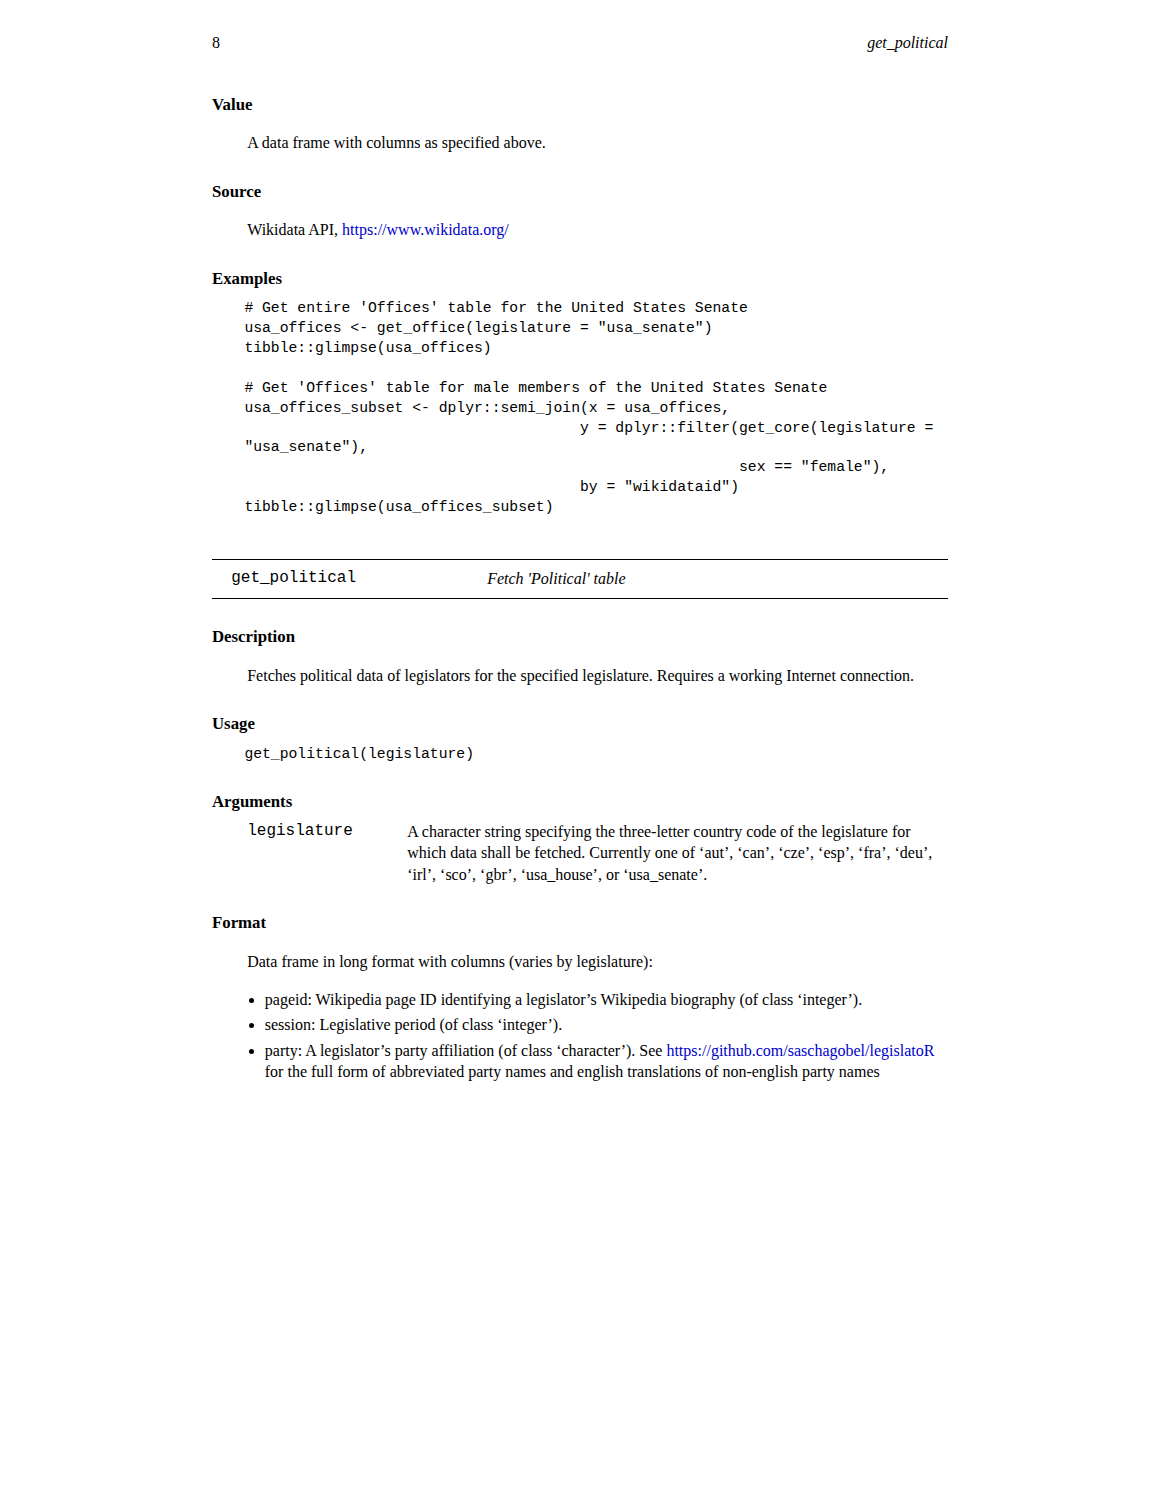8 get_political
Value
A data frame with columns as specified above.
Source
Wikidata API, https://www.wikidata.org/
Examples
# Get entire 'Offices' table for the United States Senate
usa_offices <- get_office(legislature = "usa_senate")
tibble::glimpse(usa_offices)

# Get 'Offices' table for male members of the United States Senate
usa_offices_subset <- dplyr::semi_join(x = usa_offices,
                                      y = dplyr::filter(get_core(legislature = "usa_senate"),
                                                        sex == "female"),
                                      by = "wikidataid")
tibble::glimpse(usa_offices_subset)
get_political Fetch 'Political' table
Description
Fetches political data of legislators for the specified legislature. Requires a working Internet connection.
Usage
get_political(legislature)
Arguments
legislature
A character string specifying the three-letter country code of the legislature for which data shall be fetched. Currently one of ‘aut’, ‘can’, ‘cze’, ‘esp’, ‘fra’, ‘deu’, ‘irl’, ‘sco’, ‘gbr’, ‘usa_house’, or ‘usa_senate’.
Format
Data frame in long format with columns (varies by legislature):
pageid: Wikipedia page ID identifying a legislator’s Wikipedia biography (of class ‘integer’).
session: Legislative period (of class ‘integer’).
party: A legislator’s party affiliation (of class ‘character’). See https://github.com/saschagobel/legislatoR for the full form of abbreviated party names and english translations of non-english party names